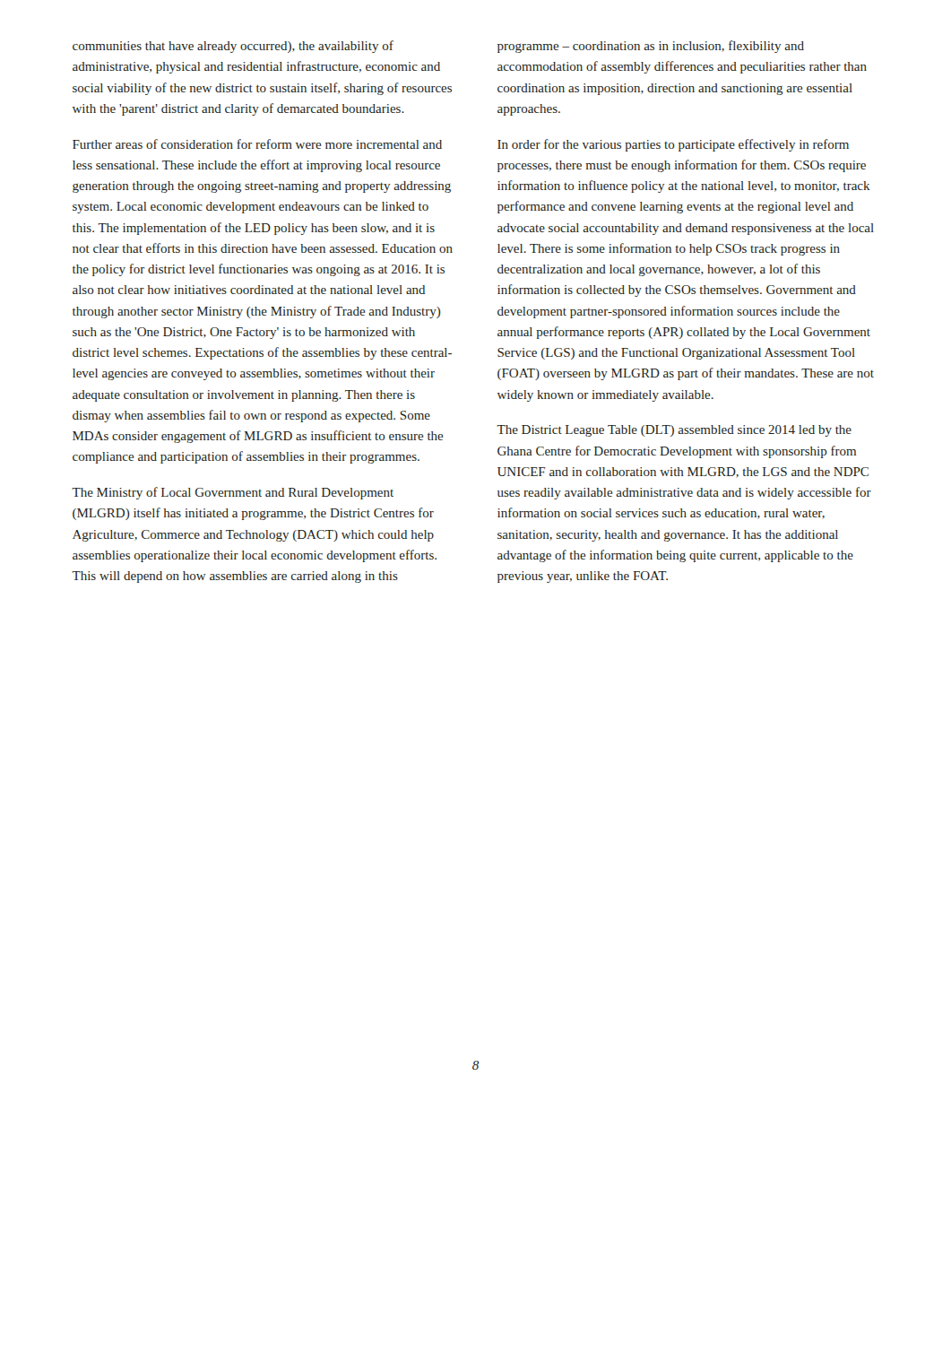communities that have already occurred), the availability of administrative, physical and residential infrastructure, economic and social viability of the new district to sustain itself, sharing of resources with the 'parent' district and clarity of demarcated boundaries.
Further areas of consideration for reform were more incremental and less sensational. These include the effort at improving local resource generation through the ongoing street-naming and property addressing system. Local economic development endeavours can be linked to this. The implementation of the LED policy has been slow, and it is not clear that efforts in this direction have been assessed. Education on the policy for district level functionaries was ongoing as at 2016. It is also not clear how initiatives coordinated at the national level and through another sector Ministry (the Ministry of Trade and Industry) such as the 'One District, One Factory' is to be harmonized with district level schemes. Expectations of the assemblies by these central-level agencies are conveyed to assemblies, sometimes without their adequate consultation or involvement in planning. Then there is dismay when assemblies fail to own or respond as expected. Some MDAs consider engagement of MLGRD as insufficient to ensure the compliance and participation of assemblies in their programmes.
The Ministry of Local Government and Rural Development (MLGRD) itself has initiated a programme, the District Centres for Agriculture, Commerce and Technology (DACT) which could help assemblies operationalize their local economic development efforts. This will depend on how assemblies are carried along in this programme – coordination as in inclusion, flexibility and accommodation of assembly differences and peculiarities rather than coordination as imposition, direction and sanctioning are essential approaches.
In order for the various parties to participate effectively in reform processes, there must be enough information for them. CSOs require information to influence policy at the national level, to monitor, track performance and convene learning events at the regional level and advocate social accountability and demand responsiveness at the local level. There is some information to help CSOs track progress in decentralization and local governance, however, a lot of this information is collected by the CSOs themselves. Government and development partner-sponsored information sources include the annual performance reports (APR) collated by the Local Government Service (LGS) and the Functional Organizational Assessment Tool (FOAT) overseen by MLGRD as part of their mandates. These are not widely known or immediately available.
The District League Table (DLT) assembled since 2014 led by the Ghana Centre for Democratic Development with sponsorship from UNICEF and in collaboration with MLGRD, the LGS and the NDPC uses readily available administrative data and is widely accessible for information on social services such as education, rural water, sanitation, security, health and governance. It has the additional advantage of the information being quite current, applicable to the previous year, unlike the FOAT.
8